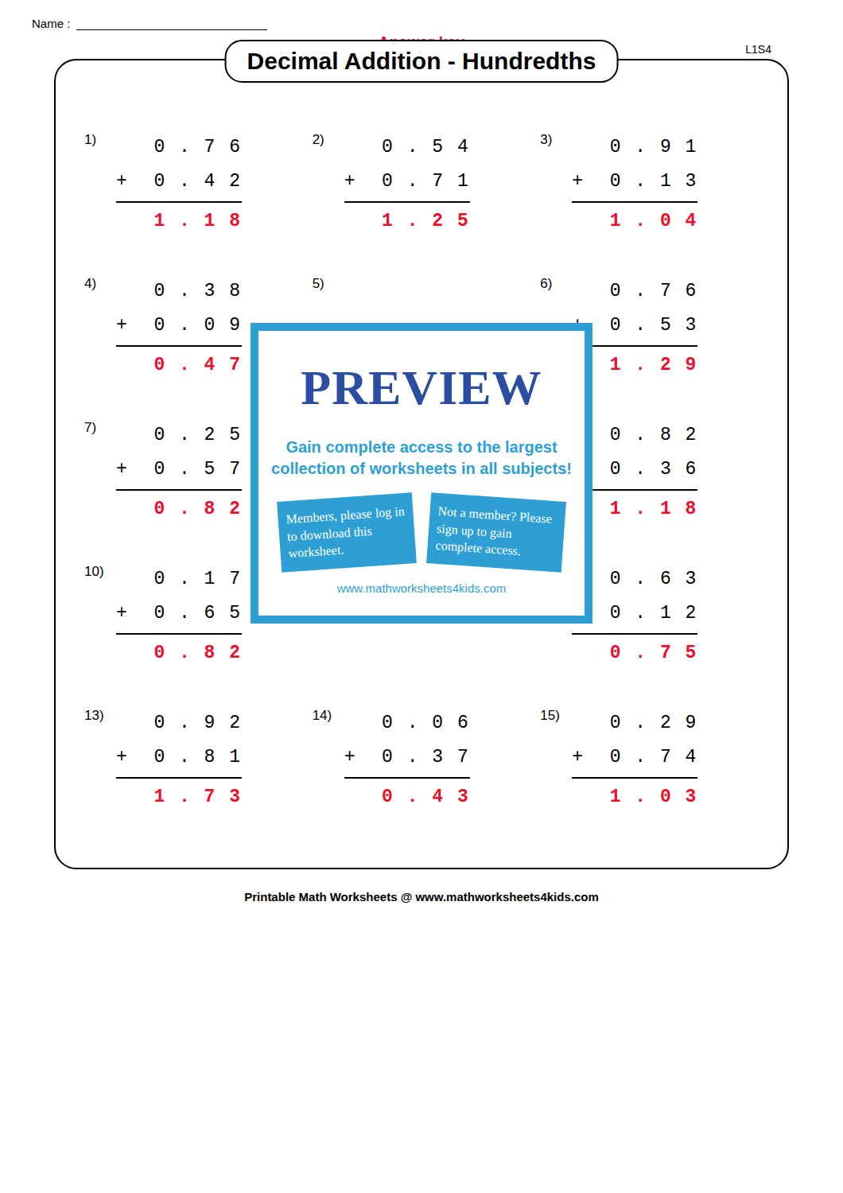Name :
Answer key
Decimal Addition - Hundredths
L1S4
| 1) 0 . 7 6 + 0 . 4 2 1 . 1 8 | 2) 0 . 5 4 + 0 . 7 1 1 . 2 5 | 3) 0 . 9 1 + 0 . 1 3 1 . 0 4 |
| 4) 0 . 3 8 + 0 . 0 9 0 . 4 7 | 5) | 6) 0 . 7 6 + 0 . 5 3 1 . 2 9 |
| 7) 0 . 2 5 + 0 . 5 7 0 . 8 2 | 8) | 9) 0 . 8 2 + 0 . 3 6 1 . 1 8 |
| 10) 0 . 1 7 + 0 . 6 5 0 . 8 2 | 11) | 12) 0 . 6 3 + 0 . 1 2 0 . 7 5 |
| 13) 0 . 9 2 + 0 . 8 1 1 . 7 3 | 14) 0 . 0 6 + 0 . 3 7 0 . 4 3 | 15) 0 . 2 9 + 0 . 7 4 1 . 0 3 |
PREVIEW
Gain complete access to the largest
collection of worksheets in all subjects!
Members, please log in to download this worksheet.
Not a member? Please sign up to gain complete access.
www.mathworksheets4kids.com
Printable Math Worksheets @ www.mathworksheets4kids.com